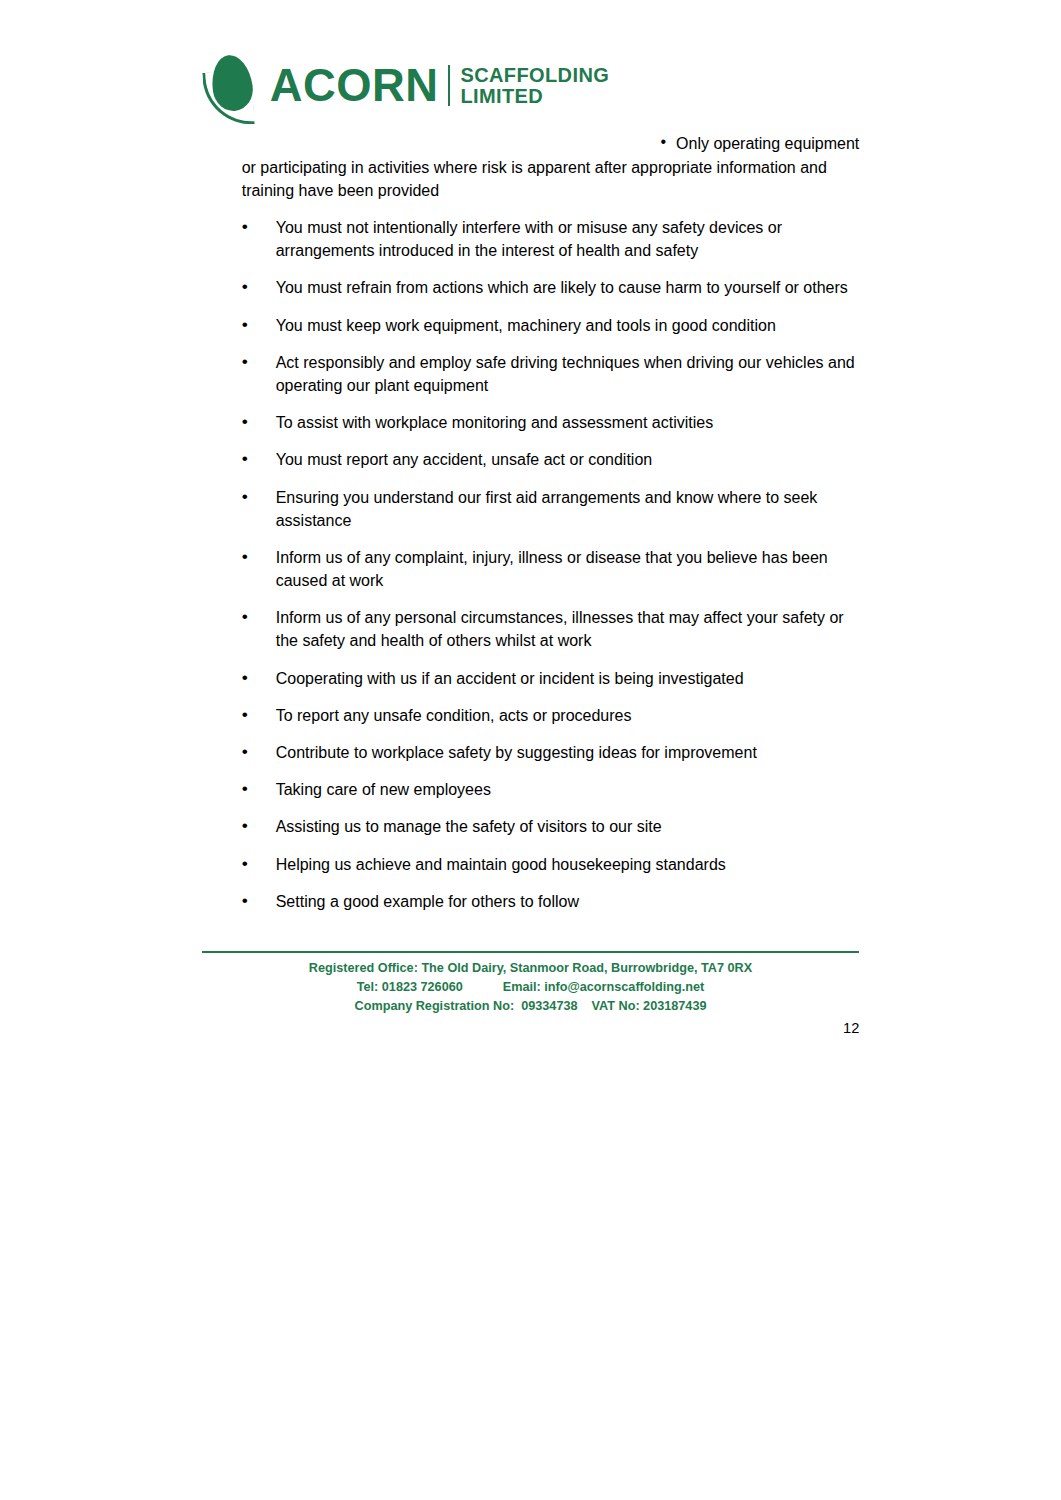ACORN SCAFFOLDING LIMITED
•
Only operating equipment
or participating in activities where risk is apparent after appropriate information and training have been provided
You must not intentionally interfere with or misuse any safety devices or arrangements introduced in the interest of health and safety
You must refrain from actions which are likely to cause harm to yourself or others
You must keep work equipment, machinery and tools in good condition
Act responsibly and employ safe driving techniques when driving our vehicles and operating our plant equipment
To assist with workplace monitoring and assessment activities
You must report any accident, unsafe act or condition
Ensuring you understand our first aid arrangements and know where to seek assistance
Inform us of any complaint, injury, illness or disease that you believe has been caused at work
Inform us of any personal circumstances, illnesses that may affect your safety or the safety and health of others whilst at work
Cooperating with us if an accident or incident is being investigated
To report any unsafe condition, acts or procedures
Contribute to workplace safety by suggesting ideas for improvement
Taking care of new employees
Assisting us to manage the safety of visitors to our site
Helping us achieve and maintain good housekeeping standards
Setting a good example for others to follow
Registered Office: The Old Dairy, Stanmoor Road, Burrowbridge, TA7 0RX Tel: 01823 726060 Email: info@acornscaffolding.net Company Registration No: 09334738 VAT No: 203187439
12